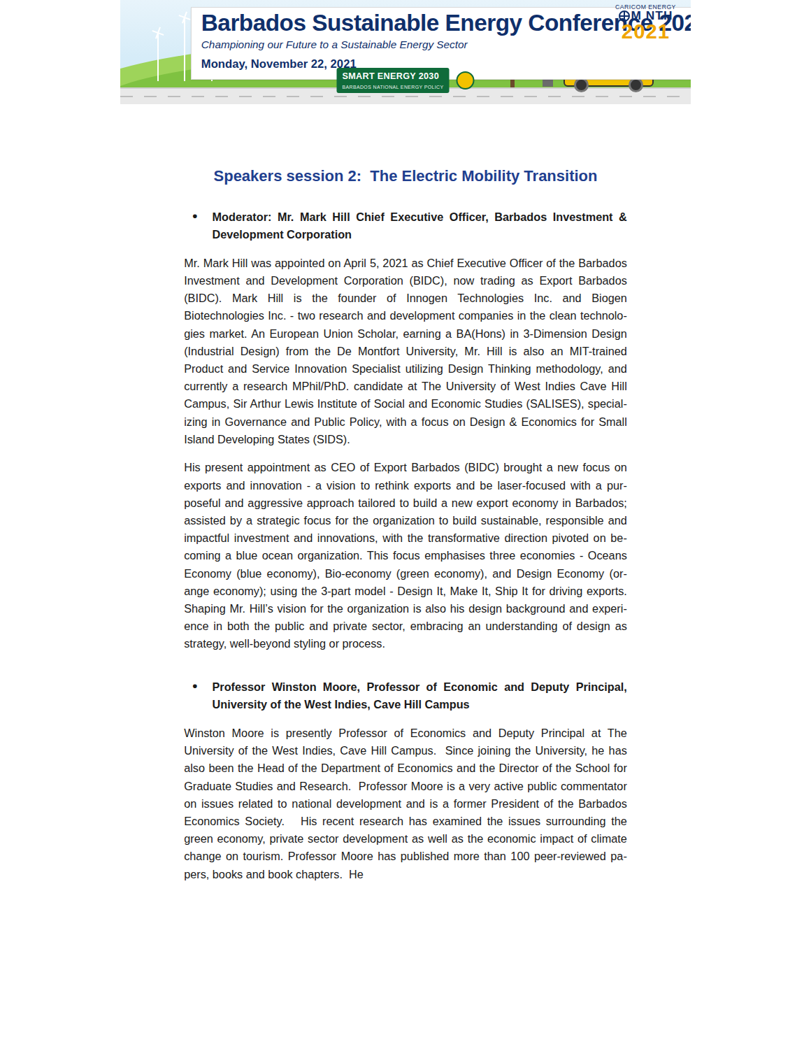Barbados Sustainable Energy Conference 2021
Championing our Future to a Sustainable Energy Sector
Monday, November 22, 2021
CARICOM ENERGY
M NTH
2021
SMART ENERGY 2030BARBADOS NATIONAL ENERGY POLICY
Speakers session 2: The Electric Mobility Transition
Moderator: Mr. Mark Hill Chief Executive Officer, Barbados Investment & Development Corporation
Mr. Mark Hill was appointed on April 5, 2021 as Chief Executive Officer of the Barbados Investment and Development Corporation (BIDC), now trading as Export Barbados (BIDC). Mark Hill is the founder of Innogen Technologies Inc. and Biogen Biotechnologies Inc. - two research and development companies in the clean technologies market. An European Union Scholar, earning a BA(Hons) in 3-Dimension Design (Industrial Design) from the De Montfort University, Mr. Hill is also an MIT-trained Product and Service Innovation Specialist utilizing Design Thinking methodology, and currently a research MPhil/PhD. candidate at The University of West Indies Cave Hill Campus, Sir Arthur Lewis Institute of Social and Economic Studies (SALISES), specializing in Governance and Public Policy, with a focus on Design & Economics for Small Island Developing States (SIDS).
His present appointment as CEO of Export Barbados (BIDC) brought a new focus on exports and innovation - a vision to rethink exports and be laser-focused with a purposeful and aggressive approach tailored to build a new export economy in Barbados; assisted by a strategic focus for the organization to build sustainable, responsible and impactful investment and innovations, with the transformative direction pivoted on becoming a blue ocean organization. This focus emphasises three economies - Oceans Economy (blue economy), Bio-economy (green economy), and Design Economy (orange economy); using the 3-part model - Design It, Make It, Ship It for driving exports. Shaping Mr. Hill’s vision for the organization is also his design background and experience in both the public and private sector, embracing an understanding of design as strategy, well-beyond styling or process.
Professor Winston Moore, Professor of Economic and Deputy Principal, University of the West Indies, Cave Hill Campus
Winston Moore is presently Professor of Economics and Deputy Principal at The University of the West Indies, Cave Hill Campus. Since joining the University, he has also been the Head of the Department of Economics and the Director of the School for Graduate Studies and Research. Professor Moore is a very active public commentator on issues related to national development and is a former President of the Barbados Economics Society. His recent research has examined the issues surrounding the green economy, private sector development as well as the economic impact of climate change on tourism. Professor Moore has published more than 100 peer-reviewed papers, books and book chapters. He